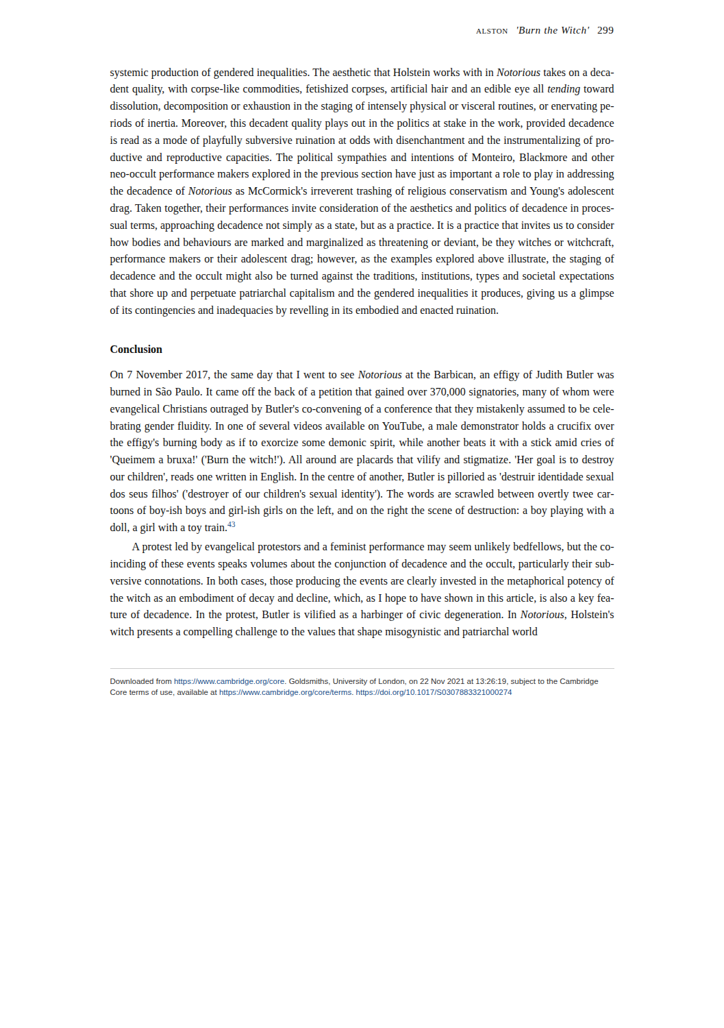alston 'Burn the Witch' 299
systemic production of gendered inequalities. The aesthetic that Holstein works with in Notorious takes on a decadent quality, with corpse-like commodities, fetishized corpses, artificial hair and an edible eye all tending toward dissolution, decomposition or exhaustion in the staging of intensely physical or visceral routines, or enervating periods of inertia. Moreover, this decadent quality plays out in the politics at stake in the work, provided decadence is read as a mode of playfully subversive ruination at odds with disenchantment and the instrumentalizing of productive and reproductive capacities. The political sympathies and intentions of Monteiro, Blackmore and other neo-occult performance makers explored in the previous section have just as important a role to play in addressing the decadence of Notorious as McCormick's irreverent trashing of religious conservatism and Young's adolescent drag. Taken together, their performances invite consideration of the aesthetics and politics of decadence in processual terms, approaching decadence not simply as a state, but as a practice. It is a practice that invites us to consider how bodies and behaviours are marked and marginalized as threatening or deviant, be they witches or witchcraft, performance makers or their adolescent drag; however, as the examples explored above illustrate, the staging of decadence and the occult might also be turned against the traditions, institutions, types and societal expectations that shore up and perpetuate patriarchal capitalism and the gendered inequalities it produces, giving us a glimpse of its contingencies and inadequacies by revelling in its embodied and enacted ruination.
Conclusion
On 7 November 2017, the same day that I went to see Notorious at the Barbican, an effigy of Judith Butler was burned in São Paulo. It came off the back of a petition that gained over 370,000 signatories, many of whom were evangelical Christians outraged by Butler's co-convening of a conference that they mistakenly assumed to be celebrating gender fluidity. In one of several videos available on YouTube, a male demonstrator holds a crucifix over the effigy's burning body as if to exorcize some demonic spirit, while another beats it with a stick amid cries of 'Queimem a bruxa!' ('Burn the witch!'). All around are placards that vilify and stigmatize. 'Her goal is to destroy our children', reads one written in English. In the centre of another, Butler is pilloried as 'destruir identidade sexual dos seus filhos' ('destroyer of our children's sexual identity'). The words are scrawled between overtly twee cartoons of boy-ish boys and girl-ish girls on the left, and on the right the scene of destruction: a boy playing with a doll, a girl with a toy train.43
A protest led by evangelical protestors and a feminist performance may seem unlikely bedfellows, but the coinciding of these events speaks volumes about the conjunction of decadence and the occult, particularly their subversive connotations. In both cases, those producing the events are clearly invested in the metaphorical potency of the witch as an embodiment of decay and decline, which, as I hope to have shown in this article, is also a key feature of decadence. In the protest, Butler is vilified as a harbinger of civic degeneration. In Notorious, Holstein's witch presents a compelling challenge to the values that shape misogynistic and patriarchal world
Downloaded from https://www.cambridge.org/core. Goldsmiths, University of London, on 22 Nov 2021 at 13:26:19, subject to the Cambridge Core terms of use, available at https://www.cambridge.org/core/terms. https://doi.org/10.1017/S0307883321000274